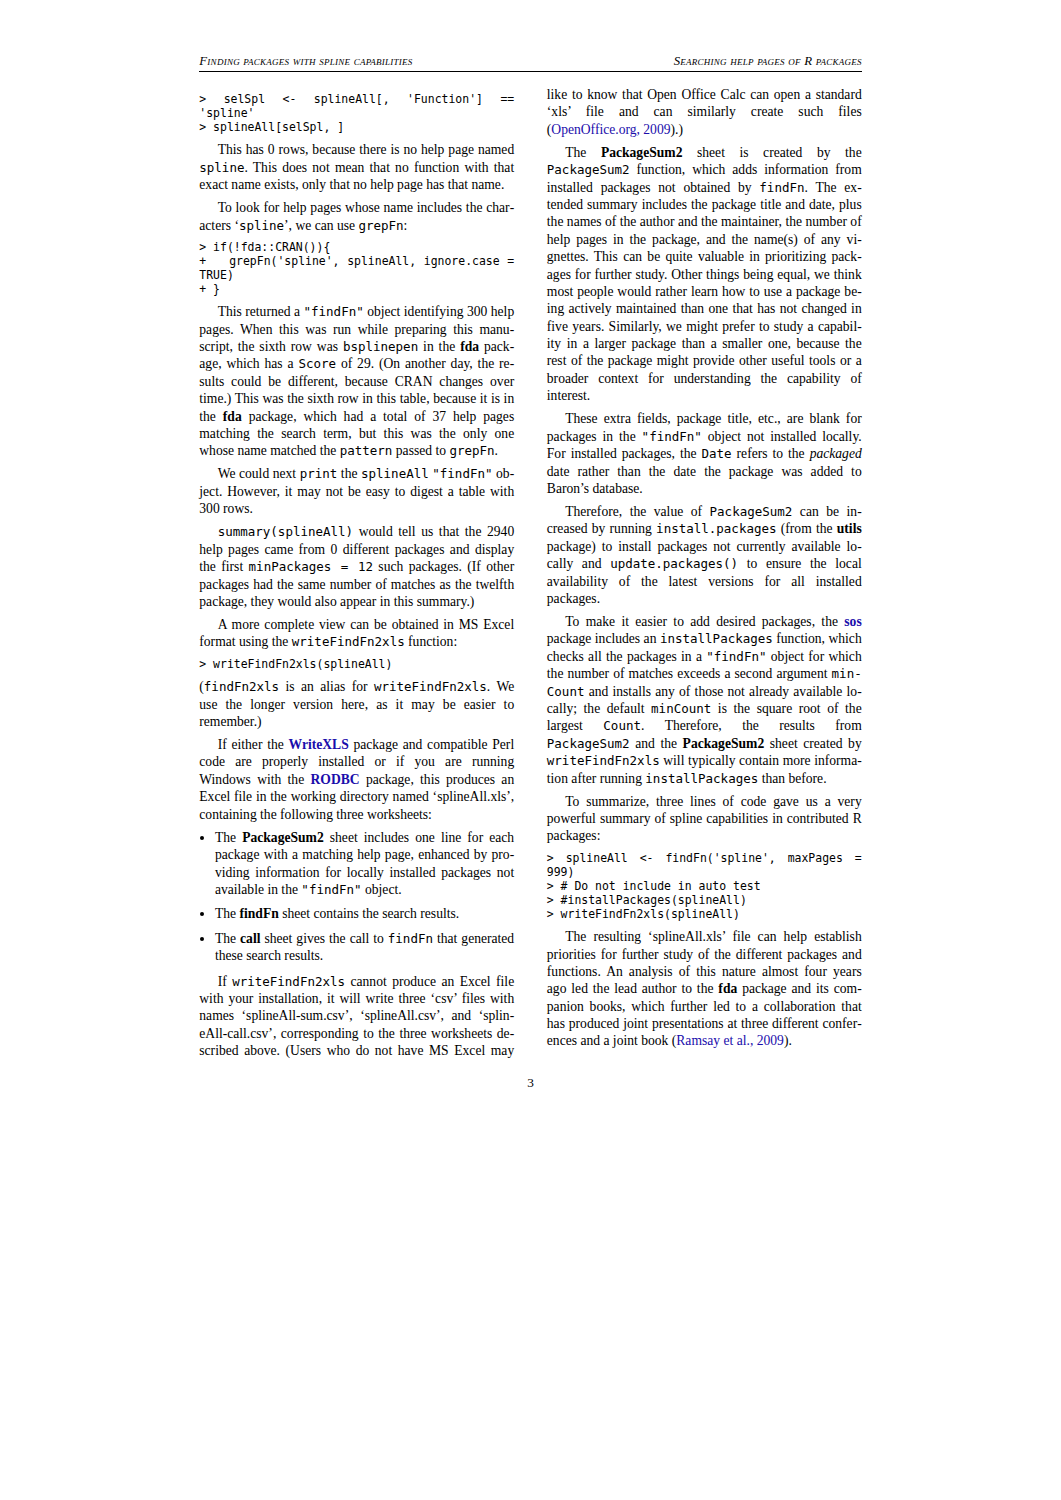Finding packages with spline capabilities
Searching help pages of R packages
> selSpl <- splineAll[, 'Function'] == 'spline'
> splineAll[selSpl, ]
This has 0 rows, because there is no help page named spline. This does not mean that no function with that exact name exists, only that no help page has that name.
To look for help pages whose name includes the characters ‘spline’, we can use grepFn:
> if(!fda::CRAN()){
+   grepFn('spline', splineAll, ignore.case = TRUE)
+ }
This returned a "findFn" object identifying 300 help pages. When this was run while preparing this manuscript, the sixth row was bsplinepen in the fda package, which has a Score of 29. (On another day, the results could be different, because CRAN changes over time.) This was the sixth row in this table, because it is in the fda package, which had a total of 37 help pages matching the search term, but this was the only one whose name matched the pattern passed to grepFn.
We could next print the splineAll "findFn" object. However, it may not be easy to digest a table with 300 rows.
summary(splineAll) would tell us that the 2940 help pages came from 0 different packages and display the first minPackages = 12 such packages. (If other packages had the same number of matches as the twelfth package, they would also appear in this summary.)
A more complete view can be obtained in MS Excel format using the writeFindFn2xls function:
> writeFindFn2xls(splineAll)
(findFn2xls is an alias for writeFindFn2xls. We use the longer version here, as it may be easier to remember.)
If either the WriteXLS package and compatible Perl code are properly installed or if you are running Windows with the RODBC package, this produces an Excel file in the working directory named ‘splineAll.xls’, containing the following three worksheets:
The PackageSum2 sheet includes one line for each package with a matching help page, enhanced by providing information for locally installed packages not available in the "findFn" object.
The findFn sheet contains the search results.
The call sheet gives the call to findFn that generated these search results.
If writeFindFn2xls cannot produce an Excel file with your installation, it will write three ‘csv’ files with names ‘splineAll-sum.csv’, ‘splineAll.csv’, and ‘splineAll-call.csv’, corresponding to the three worksheets described above. (Users who do not have MS Excel may like to know that Open Office Calc can open a standard ‘xls’ file and can similarly create such files (OpenOffice.org, 2009).)
The PackageSum2 sheet is created by the PackageSum2 function, which adds information from installed packages not obtained by findFn. The extended summary includes the package title and date, plus the names of the author and the maintainer, the number of help pages in the package, and the name(s) of any vignettes. This can be quite valuable in prioritizing packages for further study. Other things being equal, we think most people would rather learn how to use a package being actively maintained than one that has not changed in five years. Similarly, we might prefer to study a capability in a larger package than a smaller one, because the rest of the package might provide other useful tools or a broader context for understanding the capability of interest.
These extra fields, package title, etc., are blank for packages in the "findFn" object not installed locally. For installed packages, the Date refers to the packaged date rather than the date the package was added to Baron’s database.
Therefore, the value of PackageSum2 can be increased by running install.packages (from the utils package) to install packages not currently available locally and update.packages() to ensure the local availability of the latest versions for all installed packages.
To make it easier to add desired packages, the sos package includes an installPackages function, which checks all the packages in a "findFn" object for which the number of matches exceeds a second argument minCount and installs any of those not already available locally; the default minCount is the square root of the largest Count. Therefore, the results from PackageSum2 and the PackageSum2 sheet created by writeFindFn2xls will typically contain more information after running installPackages than before.
To summarize, three lines of code gave us a very powerful summary of spline capabilities in contributed R packages:
> splineAll <- findFn('spline', maxPages = 999)
> # Do not include in auto test
> #installPackages(splineAll)
> writeFindFn2xls(splineAll)
The resulting ‘splineAll.xls’ file can help establish priorities for further study of the different packages and functions. An analysis of this nature almost four years ago led the lead author to the fda package and its companion books, which further led to a collaboration that has produced joint presentations at three different conferences and a joint book (Ramsay et al., 2009).
3